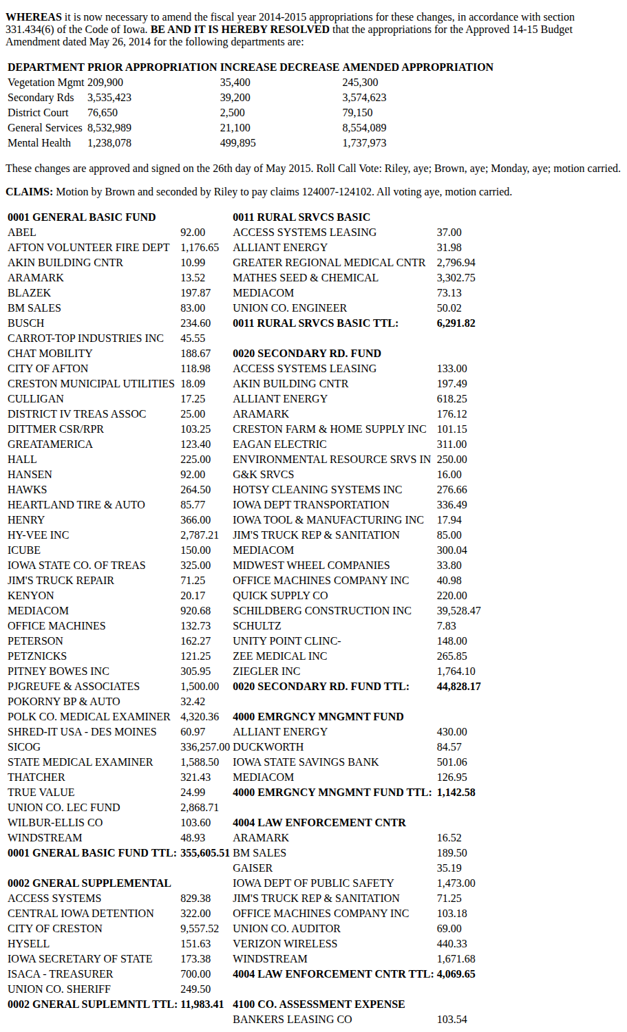WHEREAS it is now necessary to amend the fiscal year 2014-2015 appropriations for these changes, in accordance with section 331.434(6) of the Code of Iowa. BE AND IT IS HEREBY RESOLVED that the appropriations for the Approved 14-15 Budget Amendment dated May 26, 2014 for the following departments are:
| DEPARTMENT | PRIOR APPROPRIATION | INCREASE DECREASE | AMENDED APPROPRIATION |
| --- | --- | --- | --- |
| Vegetation Mgmt | 209,900 | 35,400 | 245,300 |
| Secondary Rds | 3,535,423 | 39,200 | 3,574,623 |
| District Court | 76,650 | 2,500 | 79,150 |
| General Services | 8,532,989 | 21,100 | 8,554,089 |
| Mental Health | 1,238,078 | 499,895 | 1,737,973 |
These changes are approved and signed on the 26th day of May 2015. Roll Call Vote: Riley, aye; Brown, aye; Monday, aye; motion carried.
CLAIMS: Motion by Brown and seconded by Riley to pay claims 124007-124102. All voting aye, motion carried.
| 0001 GENERAL BASIC FUND | 0011 RURAL SRVCS BASIC |
| ABEL | 92.00 | ACCESS SYSTEMS LEASING | 37.00 |
| AFTON VOLUNTEER FIRE DEPT | 1,176.65 | ALLIANT ENERGY | 31.98 |
| AKIN BUILDING CNTR | 10.99 | GREATER REGIONAL MEDICAL CNTR | 2,796.94 |
| ARAMARK | 13.52 | MATHES SEED & CHEMICAL | 3,302.75 |
| BLAZEK | 197.87 | MEDIACOM | 73.13 |
| BM SALES | 83.00 | UNION CO. ENGINEER | 50.02 |
| BUSCH | 234.60 | 0011 RURAL SRVCS BASIC TTL: | 6,291.82 |
| CARROT-TOP INDUSTRIES INC | 45.55 | | |
| CHAT MOBILITY | 188.67 | 0020 SECONDARY RD. FUND | |
| CITY OF AFTON | 118.98 | ACCESS SYSTEMS LEASING | 133.00 |
| CRESTON MUNICIPAL UTILITIES | 18.09 | AKIN BUILDING CNTR | 197.49 |
| CULLIGAN | 17.25 | ALLIANT ENERGY | 618.25 |
| DISTRICT IV TREAS ASSOC | 25.00 | ARAMARK | 176.12 |
| DITTMER CSR/RPR | 103.25 | CRESTON FARM & HOME SUPPLY INC | 101.15 |
| GREATAMERICA | 123.40 | EAGAN ELECTRIC | 311.00 |
| HALL | 225.00 | ENVIRONMENTAL RESOURCE SRVS IN | 250.00 |
| HANSEN | 92.00 | G&K SRVCS | 16.00 |
| HAWKS | 264.50 | HOTSY CLEANING SYSTEMS INC | 276.66 |
| HEARTLAND TIRE & AUTO | 85.77 | IOWA DEPT TRANSPORTATION | 336.49 |
| HENRY | 366.00 | IOWA TOOL & MANUFACTURING INC | 17.94 |
| HY-VEE INC | 2,787.21 | JIM'S TRUCK REP & SANITATION | 85.00 |
| ICUBE | 150.00 | MEDIACOM | 300.04 |
| IOWA STATE CO. OF TREAS | 325.00 | MIDWEST WHEEL COMPANIES | 33.80 |
| JIM'S TRUCK REPAIR | 71.25 | OFFICE MACHINES COMPANY INC | 40.98 |
| KENYON | 20.17 | QUICK SUPPLY CO | 220.00 |
| MEDIACOM | 920.68 | SCHILDBERG CONSTRUCTION INC | 39,528.47 |
| OFFICE MACHINES | 132.73 | SCHULTZ | 7.83 |
| PETERSON | 162.27 | UNITY POINT CLINC- | 148.00 |
| PETZNICKS | 121.25 | ZEE MEDICAL INC | 265.85 |
| PITNEY BOWES INC | 305.95 | ZIEGLER INC | 1,764.10 |
| PJGREUFE & ASSOCIATES | 1,500.00 | 0020 SECONDARY RD. FUND TTL: | 44,828.17 |
| POKORNY BP & AUTO | 32.42 | | |
| POLK CO. MEDICAL EXAMINER | 4,320.36 | 4000 EMRGNCY MNGMNT FUND | |
| SHRED-IT USA - DES MOINES | 60.97 | ALLIANT ENERGY | 430.00 |
| SICOG | 336,257.00 | DUCKWORTH | 84.57 |
| STATE MEDICAL EXAMINER | 1,588.50 | IOWA STATE SAVINGS BANK | 501.06 |
| THATCHER | 321.43 | MEDIACOM | 126.95 |
| TRUE VALUE | 24.99 | 4000 EMRGNCY MNGMNT FUND TTL: | 1,142.58 |
| UNION CO. LEC FUND | 2,868.71 | | |
| WILBUR-ELLIS CO | 103.60 | 4004 LAW ENFORCEMENT CNTR | |
| WINDSTREAM | 48.93 | ARAMARK | 16.52 |
| 0001 GNERAL BASIC FUND TTL: | 355,605.51 | BM SALES | 189.50 |
| | | GAISER | 35.19 |
| 0002 GNERAL SUPPLEMENTAL | IOWA DEPT OF PUBLIC SAFETY | 1,473.00 |
| ACCESS SYSTEMS | 829.38 | JIM'S TRUCK REP & SANITATION | 71.25 |
| CENTRAL IOWA DETENTION | 322.00 | OFFICE MACHINES COMPANY INC | 103.18 |
| CITY OF CRESTON | 9,557.52 | UNION CO. AUDITOR | 69.00 |
| HYSELL | 151.63 | VERIZON WIRELESS | 440.33 |
| IOWA SECRETARY OF STATE | 173.38 | WINDSTREAM | 1,671.68 |
| ISACA - TREASURER | 700.00 | 4004 LAW ENFORCEMENT CNTR TTL: | 4,069.65 |
| UNION CO. SHERIFF | 249.50 | | |
| 0002 GNERAL SUPLEMNTL TTL: | 11,983.41 | 4100 CO. ASSESSMENT EXPENSE | |
| | | BANKERS LEASING CO | 103.54 |